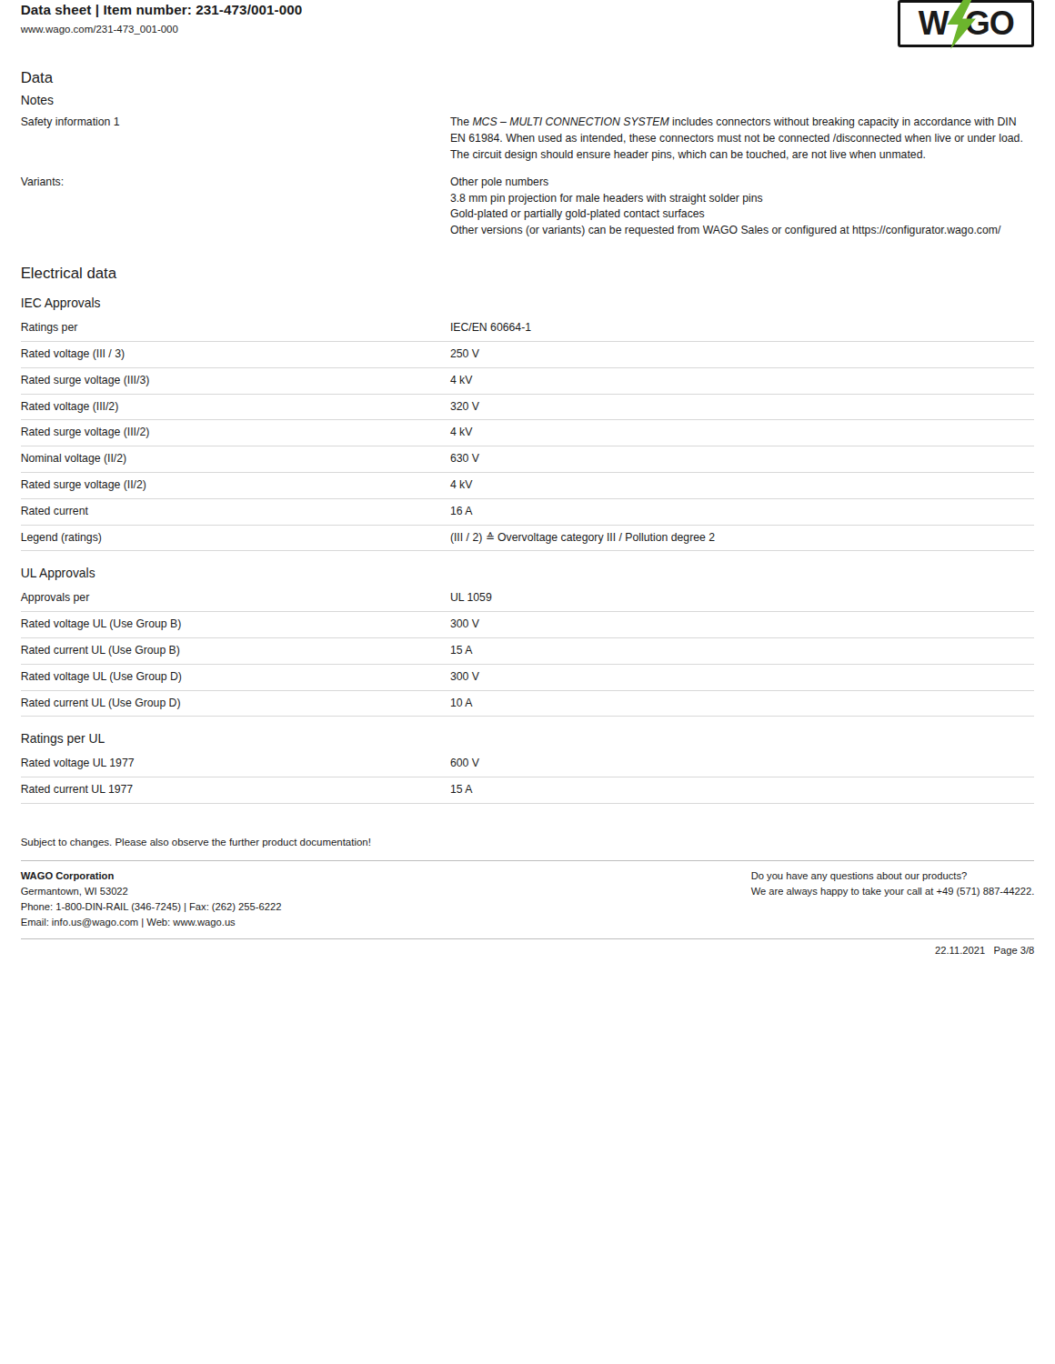Data sheet | Item number: 231-473/001-000
www.wago.com/231-473_001-000
W GO
Data
Notes
| Safety information 1 | The MCS – MULTI CONNECTION SYSTEM includes connectors without breaking capacity in accordance with DIN EN 61984. When used as intended, these connectors must not be connected /disconnected when live or under load. The circuit design should ensure header pins, which can be touched, are not live when unmated. |
| Variants: | Other pole numbers 3.8 mm pin projection for male headers with straight solder pins Gold-plated or partially gold-plated contact surfaces Other versions (or variants) can be requested from WAGO Sales or configured at https://configurator.wago.com/ |
Electrical data
IEC Approvals
| Ratings per | IEC/EN 60664-1 |
| Rated voltage (III / 3) | 250 V |
| Rated surge voltage (III/3) | 4 kV |
| Rated voltage (III/2) | 320 V |
| Rated surge voltage (III/2) | 4 kV |
| Nominal voltage (II/2) | 630 V |
| Rated surge voltage (II/2) | 4 kV |
| Rated current | 16 A |
| Legend (ratings) | (III / 2) ≙ Overvoltage category III / Pollution degree 2 |
UL Approvals
| Approvals per | UL 1059 |
| Rated voltage UL (Use Group B) | 300 V |
| Rated current UL (Use Group B) | 15 A |
| Rated voltage UL (Use Group D) | 300 V |
| Rated current UL (Use Group D) | 10 A |
Ratings per UL
| Rated voltage UL 1977 | 600 V |
| Rated current UL 1977 | 15 A |
Subject to changes. Please also observe the further product documentation!
WAGO Corporation
Germantown, WI 53022
Phone: 1-800-DIN-RAIL (346-7245) | Fax: (262) 255-6222
Email: info.us@wago.com | Web: www.wago.us
Do you have any questions about our products?
We are always happy to take your call at +49 (571) 887-44222.
22.11.2021 Page 3/8